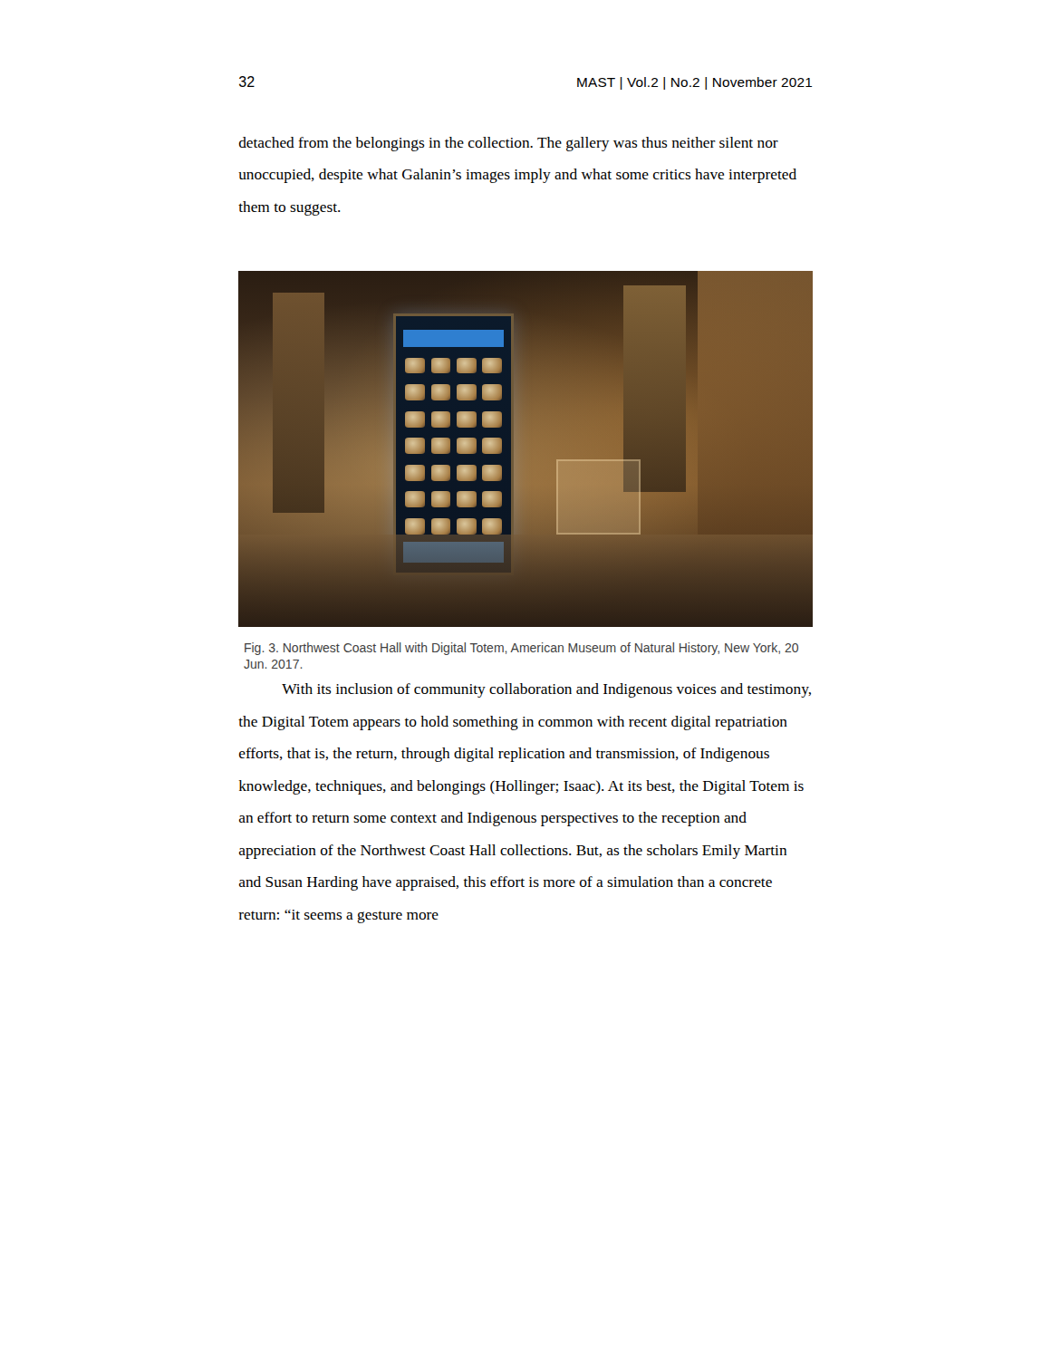32 MAST | Vol.2 | No.2 | November 2021
detached from the belongings in the collection. The gallery was thus neither silent nor unoccupied, despite what Galanin’s images imply and what some critics have interpreted them to suggest.
Fig. 3. Northwest Coast Hall with Digital Totem, American Museum of Natural History, New York, 20 Jun. 2017.
With its inclusion of community collaboration and Indigenous voices and testimony, the Digital Totem appears to hold something in common with recent digital repatriation efforts, that is, the return, through digital replication and transmission, of Indigenous knowledge, techniques, and belongings (Hollinger; Isaac). At its best, the Digital Totem is an effort to return some context and Indigenous perspectives to the reception and appreciation of the Northwest Coast Hall collections. But, as the scholars Emily Martin and Susan Harding have appraised, this effort is more of a simulation than a concrete return: “it seems a gesture more